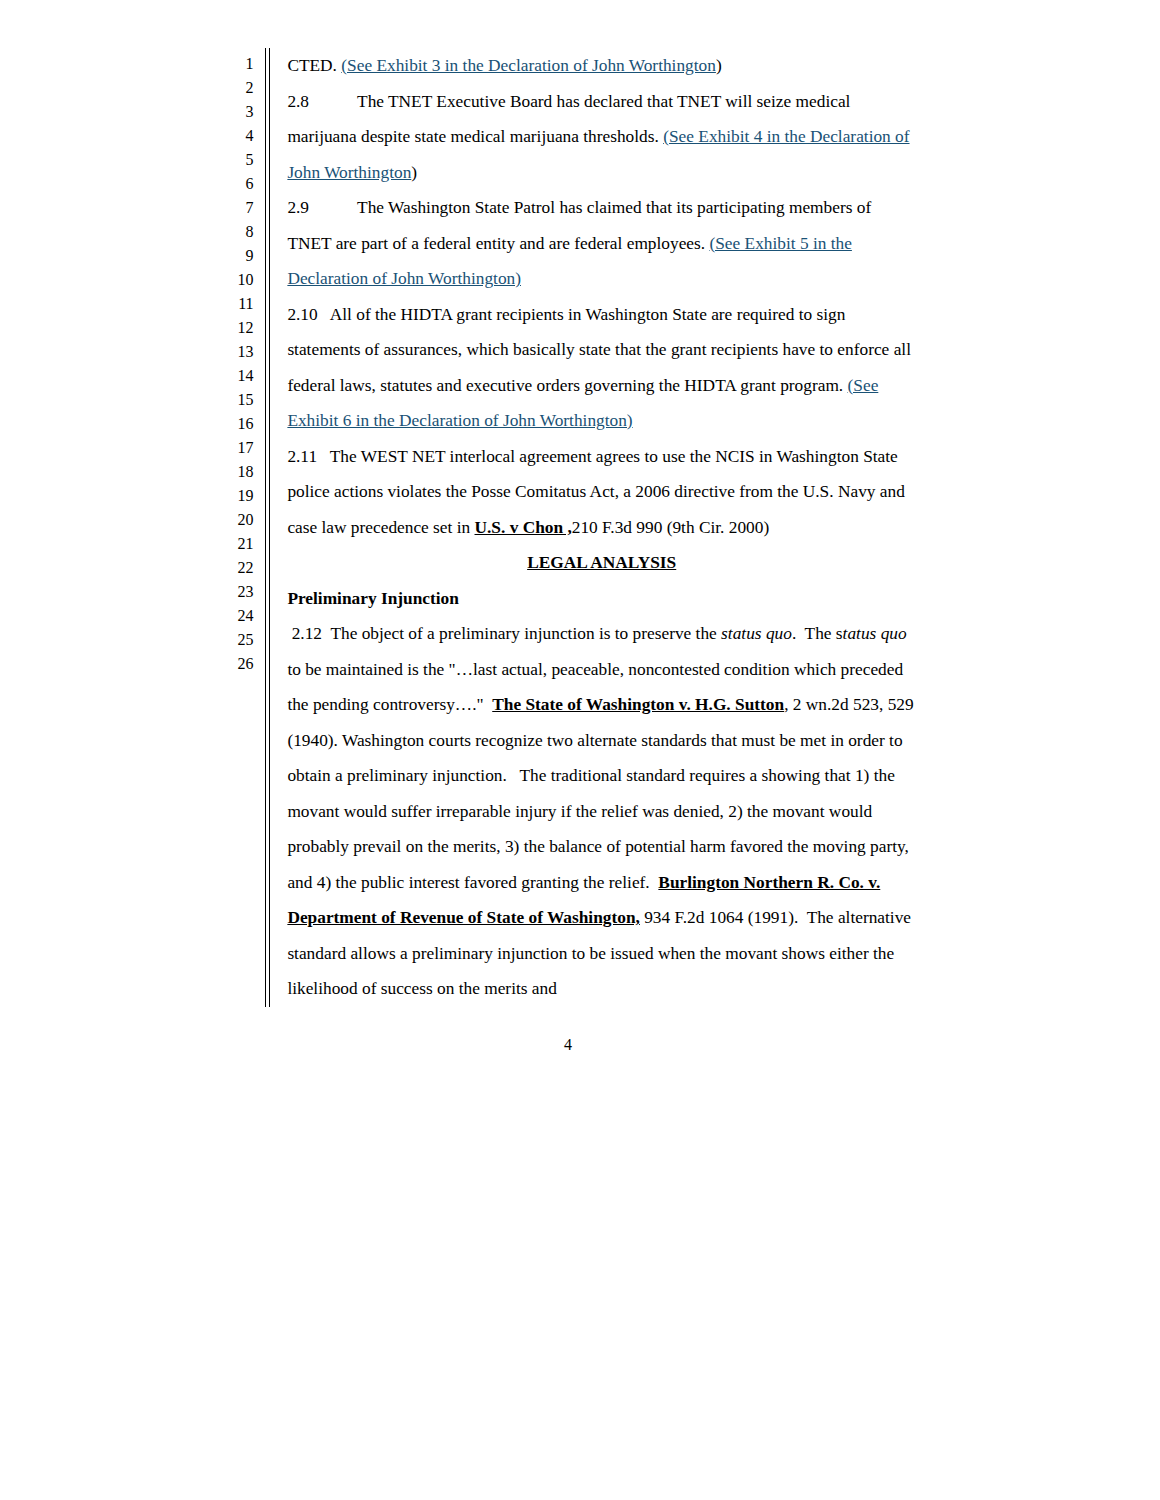1
2
3
4
5
6
7
8
9
10
11
12
13
14
15
16
17
18
19
20
21
22
23
24
25
26
CTED. (See Exhibit 3 in the Declaration of John Worthington)
2.8 The TNET Executive Board has declared that TNET will seize medical marijuana despite state medical marijuana thresholds. (See Exhibit 4 in the Declaration of John Worthington)
2.9 The Washington State Patrol has claimed that its participating members of TNET are part of a federal entity and are federal employees. (See Exhibit 5 in the Declaration of John Worthington)
2.10 All of the HIDTA grant recipients in Washington State are required to sign statements of assurances, which basically state that the grant recipients have to enforce all federal laws, statutes and executive orders governing the HIDTA grant program. (See Exhibit 6 in the Declaration of John Worthington)
2.11 The WEST NET interlocal agreement agrees to use the NCIS in Washington State police actions violates the Posse Comitatus Act, a 2006 directive from the U.S. Navy and case law precedence set in U.S. v Chon , 210 F.3d 990 (9th Cir. 2000)
LEGAL ANALYSIS
Preliminary Injunction
2.12 The object of a preliminary injunction is to preserve the status quo. The status quo to be maintained is the "…last actual, peaceable, noncontested condition which preceded the pending controversy…." The State of Washington v. H.G. Sutton, 2 wn.2d 523, 529 (1940). Washington courts recognize two alternate standards that must be met in order to obtain a preliminary injunction. The traditional standard requires a showing that 1) the movant would suffer irreparable injury if the relief was denied, 2) the movant would probably prevail on the merits, 3) the balance of potential harm favored the moving party, and 4) the public interest favored granting the relief. Burlington Northern R. Co. v. Department of Revenue of State of Washington, 934 F.2d 1064 (1991). The alternative standard allows a preliminary injunction to be issued when the movant shows either the likelihood of success on the merits and
4